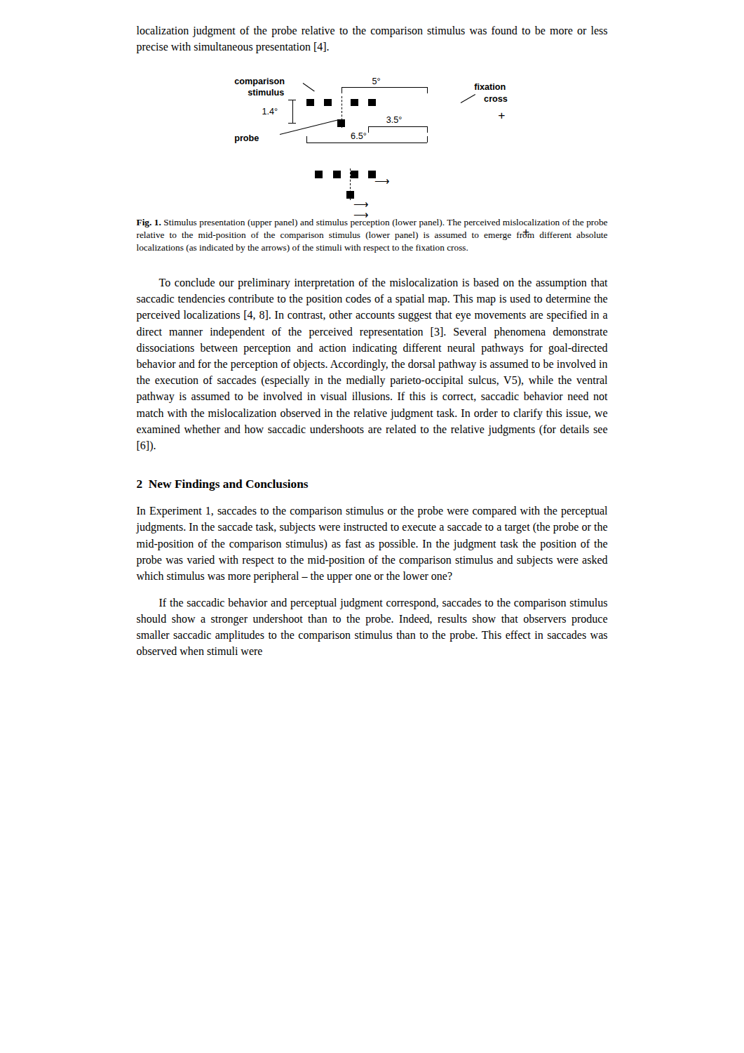localization judgment of the probe relative to the comparison stimulus was found to be more or less precise with simultaneous presentation [4].
comparison
stimulus
5°
fixation
cross
1.4°
probe
3.5°
6.5°
+
⟶
⟶
⟶
+
Fig. 1. Stimulus presentation (upper panel) and stimulus perception (lower panel). The perceived mislocalization of the probe relative to the mid-position of the comparison stimulus (lower panel) is assumed to emerge from different absolute localizations (as indicated by the arrows) of the stimuli with respect to the fixation cross.
To conclude our preliminary interpretation of the mislocalization is based on the assumption that saccadic tendencies contribute to the position codes of a spatial map. This map is used to determine the perceived localizations [4, 8]. In contrast, other accounts suggest that eye movements are specified in a direct manner independent of the perceived representation [3]. Several phenomena demonstrate dissociations between perception and action indicating different neural pathways for goal-directed behavior and for the perception of objects. Accordingly, the dorsal pathway is assumed to be involved in the execution of saccades (especially in the medially parieto-occipital sulcus, V5), while the ventral pathway is assumed to be involved in visual illusions. If this is correct, saccadic behavior need not match with the mislocalization observed in the relative judgment task. In order to clarify this issue, we examined whether and how saccadic undershoots are related to the relative judgments (for details see [6]).
2 New Findings and Conclusions
In Experiment 1, saccades to the comparison stimulus or the probe were compared with the perceptual judgments. In the saccade task, subjects were instructed to execute a saccade to a target (the probe or the mid-position of the comparison stimulus) as fast as possible. In the judgment task the position of the probe was varied with respect to the mid-position of the comparison stimulus and subjects were asked which stimulus was more peripheral – the upper one or the lower one?
If the saccadic behavior and perceptual judgment correspond, saccades to the comparison stimulus should show a stronger undershoot than to the probe. Indeed, results show that observers produce smaller saccadic amplitudes to the comparison stimulus than to the probe. This effect in saccades was observed when stimuli were